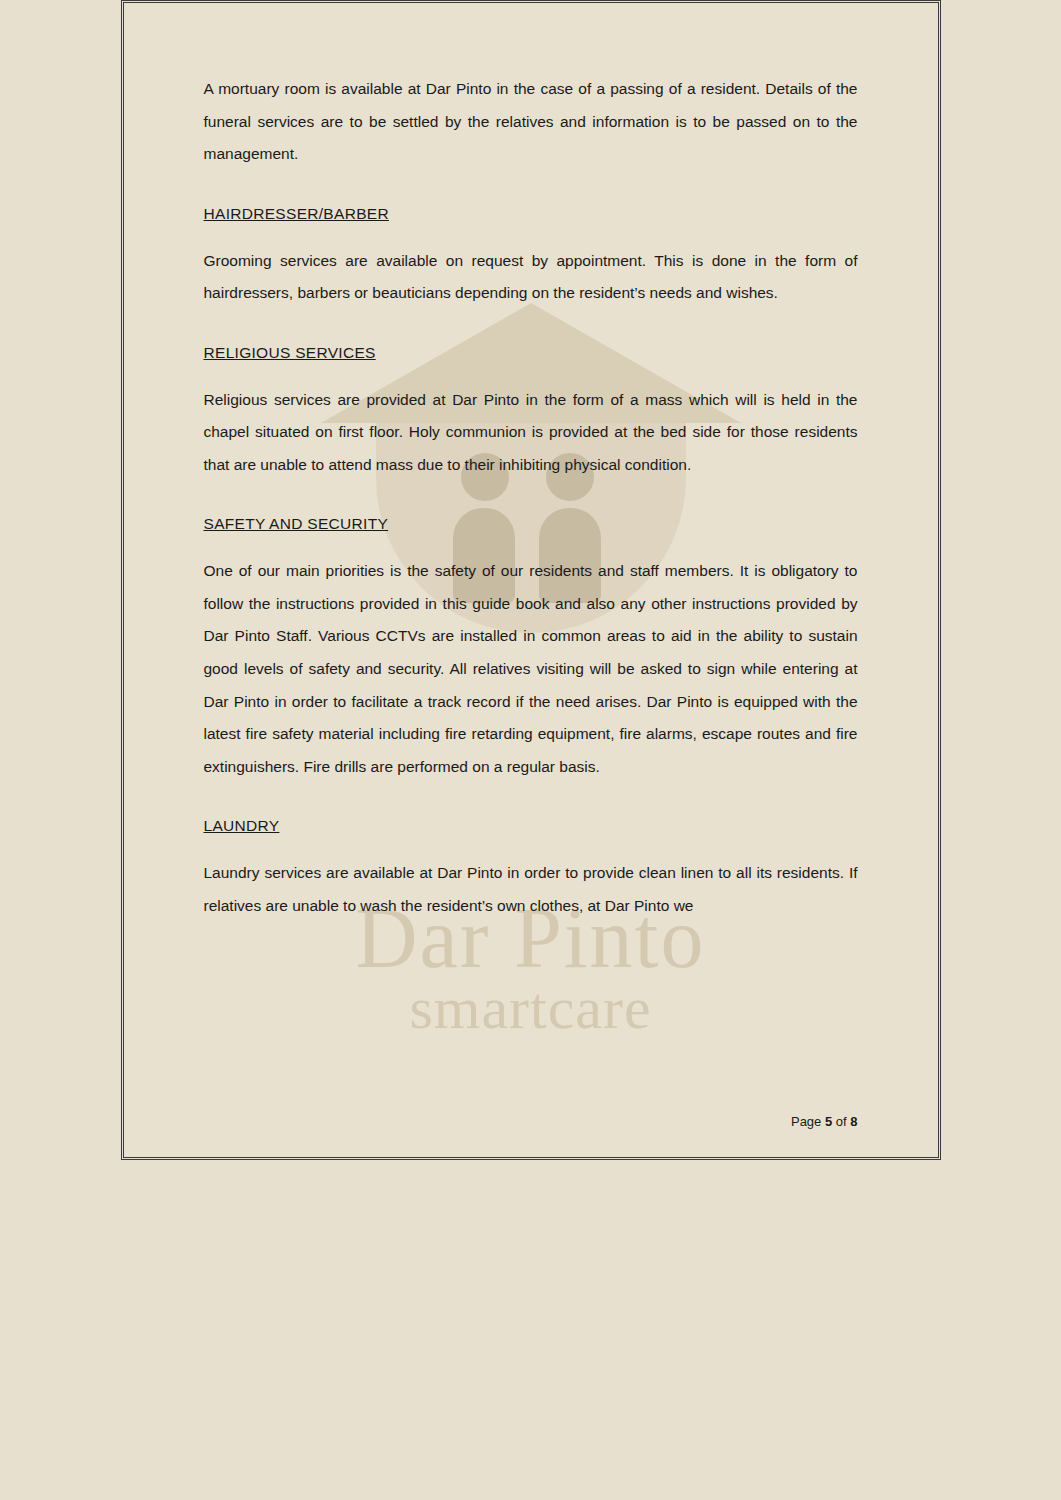Dar Pintosmartcare
A mortuary room is available at Dar Pinto in the case of a passing of a resident. Details of the funeral services are to be settled by the relatives and information is to be passed on to the management.
HAIRDRESSER/BARBER
Grooming services are available on request by appointment. This is done in the form of hairdressers, barbers or beauticians depending on the resident’s needs and wishes.
RELIGIOUS SERVICES
Religious services are provided at Dar Pinto in the form of a mass which will is held in the chapel situated on first floor. Holy communion is provided at the bed side for those residents that are unable to attend mass due to their inhibiting physical condition.
SAFETY AND SECURITY
One of our main priorities is the safety of our residents and staff members. It is obligatory to follow the instructions provided in this guide book and also any other instructions provided by Dar Pinto Staff. Various CCTVs are installed in common areas to aid in the ability to sustain good levels of safety and security. All relatives visiting will be asked to sign while entering at Dar Pinto in order to facilitate a track record if the need arises. Dar Pinto is equipped with the latest fire safety material including fire retarding equipment, fire alarms, escape routes and fire extinguishers. Fire drills are performed on a regular basis.
LAUNDRY
Laundry services are available at Dar Pinto in order to provide clean linen to all its residents. If relatives are unable to wash the resident’s own clothes, at Dar Pinto we
Page 5 of 8